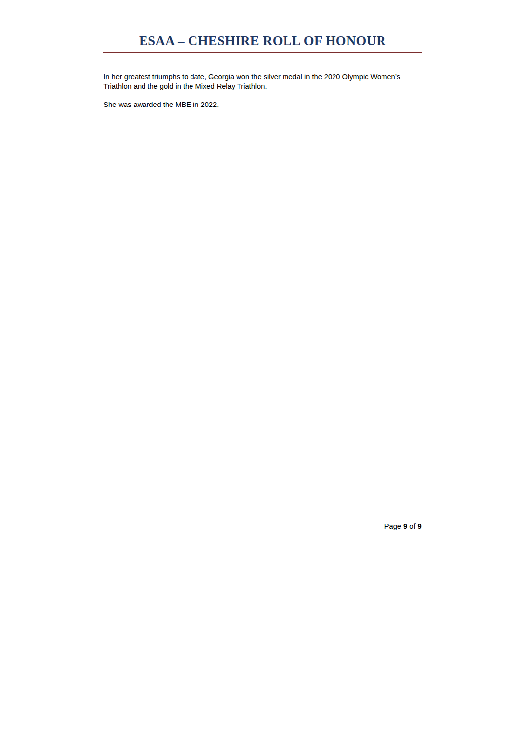ESAA – CHESHIRE ROLL OF HONOUR
In her greatest triumphs to date, Georgia won the silver medal in the 2020 Olympic Women’s Triathlon and the gold in the Mixed Relay Triathlon.
She was awarded the MBE in 2022.
Page 9 of 9